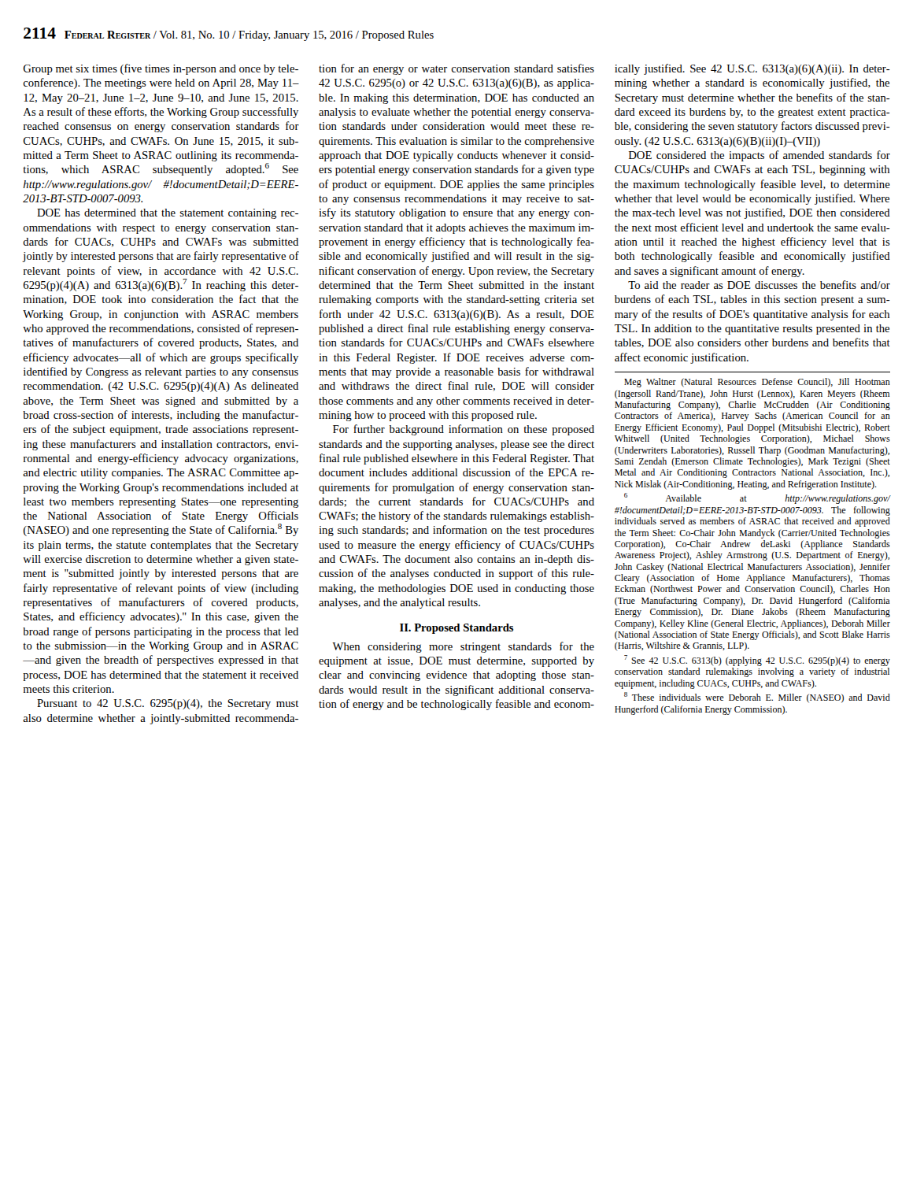2114 Federal Register / Vol. 81, No. 10 / Friday, January 15, 2016 / Proposed Rules
Group met six times (five times in-person and once by teleconference). The meetings were held on April 28, May 11–12, May 20–21, June 1–2, June 9–10, and June 15, 2015. As a result of these efforts, the Working Group successfully reached consensus on energy conservation standards for CUACs, CUHPs, and CWAFs. On June 15, 2015, it submitted a Term Sheet to ASRAC outlining its recommendations, which ASRAC subsequently adopted.6 See http://www.regulations.gov/ #!documentDetail;D=EERE-2013-BT-STD-0007-0093.
DOE has determined that the statement containing recommendations with respect to energy conservation standards for CUACs, CUHPs and CWAFs was submitted jointly by interested persons that are fairly representative of relevant points of view, in accordance with 42 U.S.C. 6295(p)(4)(A) and 6313(a)(6)(B).7 In reaching this determination, DOE took into consideration the fact that the Working Group, in conjunction with ASRAC members who approved the recommendations, consisted of representatives of manufacturers of covered products, States, and efficiency advocates—all of which are groups specifically identified by Congress as relevant parties to any consensus recommendation. (42 U.S.C. 6295(p)(4)(A) As delineated above, the Term Sheet was signed and submitted by a broad cross-section of interests, including the manufacturers of the subject equipment, trade associations representing these manufacturers and installation contractors, environmental and energy-efficiency advocacy organizations, and electric utility companies. The ASRAC Committee approving the Working Group's recommendations included at least two members representing States—one representing the National Association of State Energy Officials (NASEO) and one representing the State of California.8 By its plain terms, the statute contemplates that the Secretary will exercise discretion to determine whether a given statement is ''submitted jointly by interested persons that are fairly representative of relevant points of view (including representatives of manufacturers of covered products, States, and efficiency advocates).'' In this case, given the broad range of persons participating in the process that led to the submission—in the Working Group and in ASRAC—and given the breadth of perspectives expressed in that process, DOE has determined that the statement it received meets this criterion.
Pursuant to 42 U.S.C. 6295(p)(4), the Secretary must also determine whether a jointly-submitted recommendation for an energy or water conservation standard satisfies 42 U.S.C. 6295(o) or 42 U.S.C. 6313(a)(6)(B), as applicable. In making this determination, DOE has conducted an analysis to evaluate whether the potential energy conservation standards under consideration would meet these requirements. This evaluation is similar to the comprehensive approach that DOE typically conducts whenever it considers potential energy conservation standards for a given type of product or equipment. DOE applies the same principles to any consensus recommendations it may receive to satisfy its statutory obligation to ensure that any energy conservation standard that it adopts achieves the maximum improvement in energy efficiency that is technologically feasible and economically justified and will result in the significant conservation of energy. Upon review, the Secretary determined that the Term Sheet submitted in the instant rulemaking comports with the standard-setting criteria set forth under 42 U.S.C. 6313(a)(6)(B). As a result, DOE published a direct final rule establishing energy conservation standards for CUACs/CUHPs and CWAFs elsewhere in this Federal Register. If DOE receives adverse comments that may provide a reasonable basis for withdrawal and withdraws the direct final rule, DOE will consider those comments and any other comments received in determining how to proceed with this proposed rule.
For further background information on these proposed standards and the supporting analyses, please see the direct final rule published elsewhere in this Federal Register. That document includes additional discussion of the EPCA requirements for promulgation of energy conservation standards; the current standards for CUACs/CUHPs and CWAFs; the history of the standards rulemakings establishing such standards; and information on the test procedures used to measure the energy efficiency of CUACs/CUHPs and CWAFs. The document also contains an in-depth discussion of the analyses conducted in support of this rulemaking, the methodologies DOE used in conducting those analyses, and the analytical results.
II. Proposed Standards
When considering more stringent standards for the equipment at issue, DOE must determine, supported by clear and convincing evidence that adopting those standards would result in the significant additional conservation of energy and be technologically feasible and economically justified. See 42 U.S.C. 6313(a)(6)(A)(ii). In determining whether a standard is economically justified, the Secretary must determine whether the benefits of the standard exceed its burdens by, to the greatest extent practicable, considering the seven statutory factors discussed previously. (42 U.S.C. 6313(a)(6)(B)(ii)(I)–(VII))
DOE considered the impacts of amended standards for CUACs/CUHPs and CWAFs at each TSL, beginning with the maximum technologically feasible level, to determine whether that level would be economically justified. Where the max-tech level was not justified, DOE then considered the next most efficient level and undertook the same evaluation until it reached the highest efficiency level that is both technologically feasible and economically justified and saves a significant amount of energy.
To aid the reader as DOE discusses the benefits and/or burdens of each TSL, tables in this section present a summary of the results of DOE's quantitative analysis for each TSL. In addition to the quantitative results presented in the tables, DOE also considers other burdens and benefits that affect economic justification.
Meg Waltner (Natural Resources Defense Council), Jill Hootman (Ingersoll Rand/Trane), John Hurst (Lennox), Karen Meyers (Rheem Manufacturing Company), Charlie McCrudden (Air Conditioning Contractors of America), Harvey Sachs (American Council for an Energy Efficient Economy), Paul Doppel (Mitsubishi Electric), Robert Whitwell (United Technologies Corporation), Michael Shows (Underwriters Laboratories), Russell Tharp (Goodman Manufacturing), Sami Zendah (Emerson Climate Technologies), Mark Tezigni (Sheet Metal and Air Conditioning Contractors National Association, Inc.), Nick Mislak (Air-Conditioning, Heating, and Refrigeration Institute).
6 Available at http://www.regulations.gov/ #!documentDetail;D=EERE-2013-BT-STD-0007-0093. The following individuals served as members of ASRAC that received and approved the Term Sheet: Co-Chair John Mandyck (Carrier/United Technologies Corporation), Co-Chair Andrew deLaski (Appliance Standards Awareness Project), Ashley Armstrong (U.S. Department of Energy), John Caskey (National Electrical Manufacturers Association), Jennifer Cleary (Association of Home Appliance Manufacturers), Thomas Eckman (Northwest Power and Conservation Council), Charles Hon (True Manufacturing Company), Dr. David Hungerford (California Energy Commission), Dr. Diane Jakobs (Rheem Manufacturing Company), Kelley Kline (General Electric, Appliances), Deborah Miller (National Association of State Energy Officials), and Scott Blake Harris (Harris, Wiltshire & Grannis, LLP).
7 See 42 U.S.C. 6313(b) (applying 42 U.S.C. 6295(p)(4) to energy conservation standard rulemakings involving a variety of industrial equipment, including CUACs, CUHPs, and CWAFs).
8 These individuals were Deborah E. Miller (NASEO) and David Hungerford (California Energy Commission).